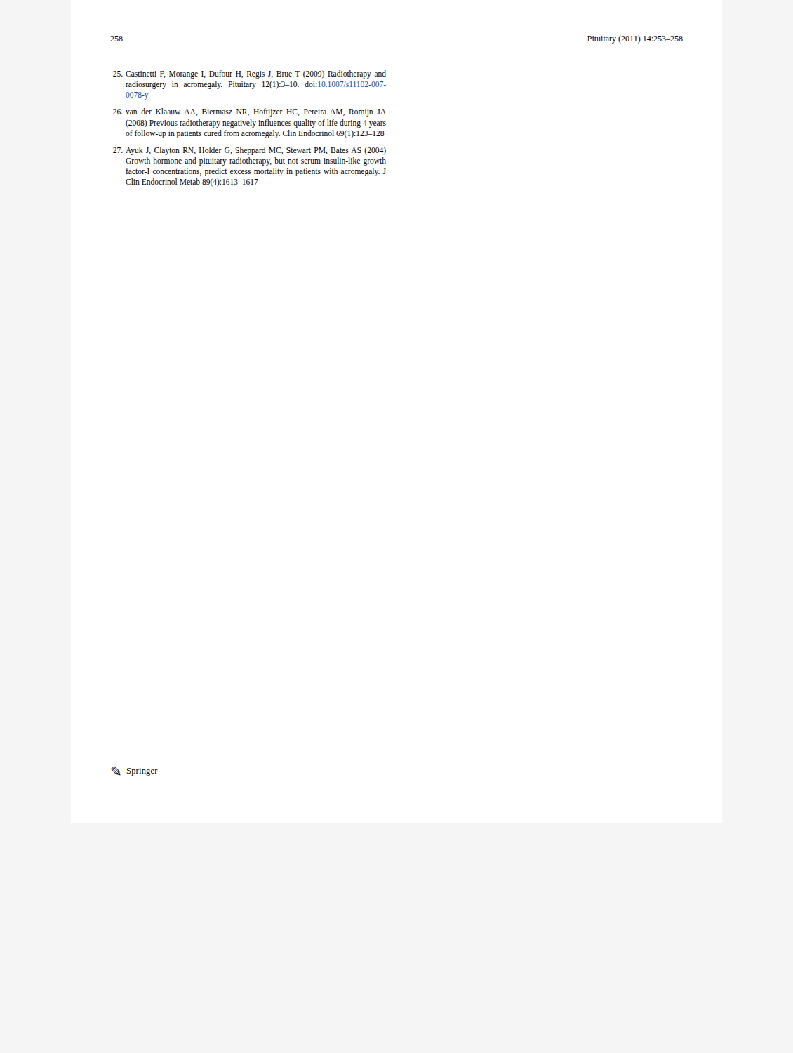258 Pituitary (2011) 14:253–258
25. Castinetti F, Morange I, Dufour H, Regis J, Brue T (2009) Radiotherapy and radiosurgery in acromegaly. Pituitary 12(1):3–10. doi:10.1007/s11102-007-0078-y
26. van der Klaauw AA, Biermasz NR, Hoftijzer HC, Pereira AM, Romijn JA (2008) Previous radiotherapy negatively influences quality of life during 4 years of follow-up in patients cured from acromegaly. Clin Endocrinol 69(1):123–128
27. Ayuk J, Clayton RN, Holder G, Sheppard MC, Stewart PM, Bates AS (2004) Growth hormone and pituitary radiotherapy, but not serum insulin-like growth factor-I concentrations, predict excess mortality in patients with acromegaly. J Clin Endocrinol Metab 89(4):1613–1617
✎ Springer